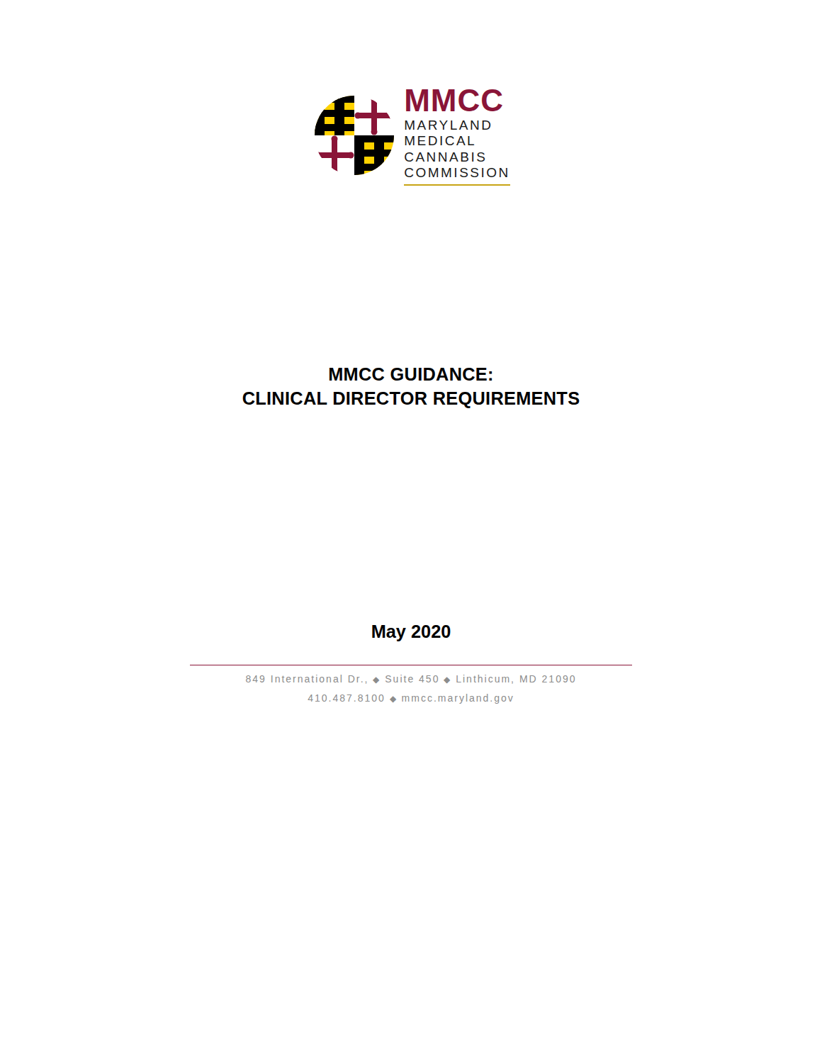MMCC
MARYLAND
MEDICAL
CANNABIS
COMMISSION
MMCC GUIDANCE:
CLINICAL DIRECTOR REQUIREMENTS
May 2020
849 International Dr., ◆ Suite 450 ◆ Linthicum, MD 21090
410.487.8100 ◆ mmcc.maryland.gov